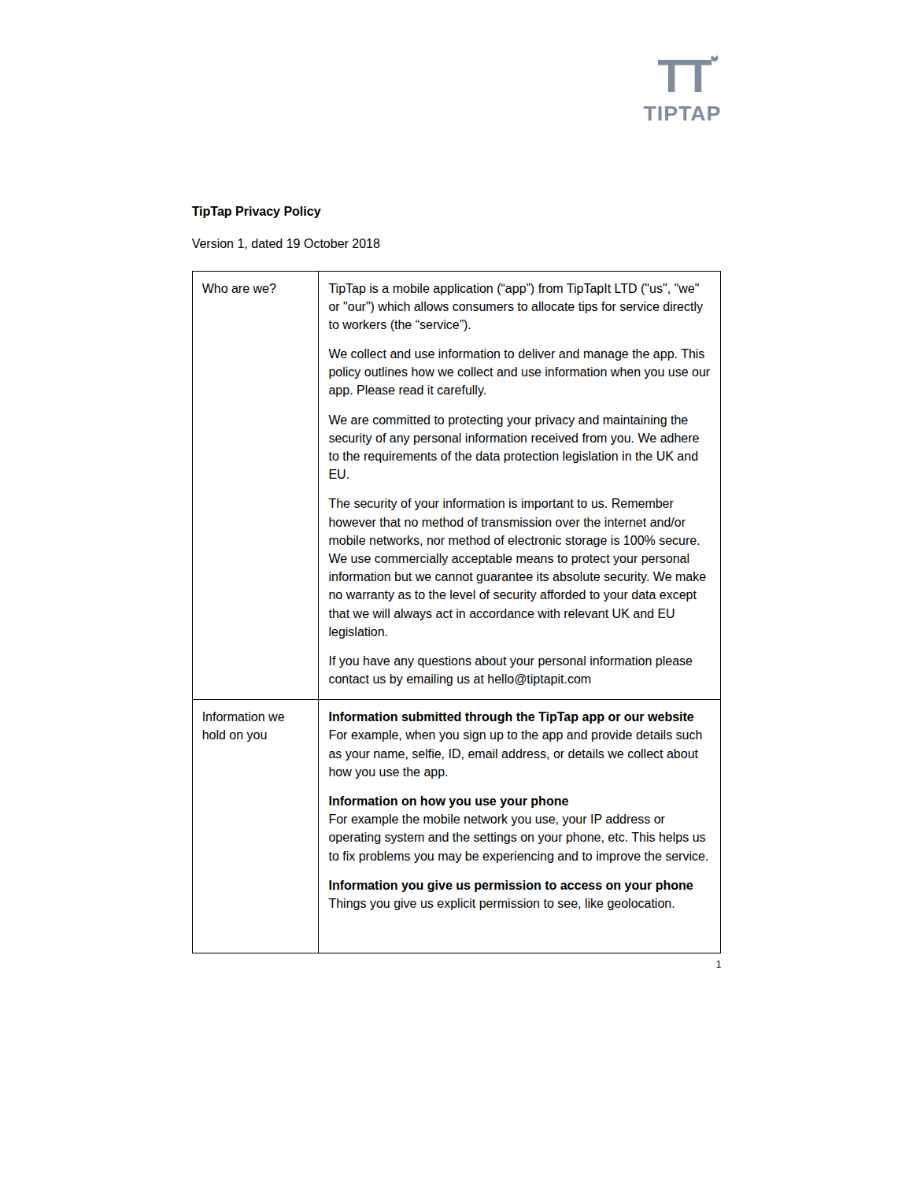TT◕
TIP TAP
TipTap Privacy Policy
Version 1, dated 19 October 2018
| Who are we? | TipTap is a mobile application (“app”) from TipTapIt LTD ("us", "we" or "our") which allows consumers to allocate tips for service directly to workers (the “service”). We collect and use information to deliver and manage the app. This policy outlines how we collect and use information when you use our app. Please read it carefully. We are committed to protecting your privacy and maintaining the security of any personal information received from you. We adhere to the requirements of the data protection legislation in the UK and EU. The security of your information is important to us. Remember however that no method of transmission over the internet and/or mobile networks, nor method of electronic storage is 100% secure. We use commercially acceptable means to protect your personal information but we cannot guarantee its absolute security. We make no warranty as to the level of security afforded to your data except that we will always act in accordance with relevant UK and EU legislation. If you have any questions about your personal information please contact us by emailing us at hello@tiptapit.com |
| Information we hold on you | Information submitted through the TipTap app or our website For example, when you sign up to the app and provide details such as your name, selfie, ID, email address, or details we collect about how you use the app. Information on how you use your phone For example the mobile network you use, your IP address or operating system and the settings on your phone, etc. This helps us to fix problems you may be experiencing and to improve the service. Information you give us permission to access on your phone Things you give us explicit permission to see, like geolocation. |
1